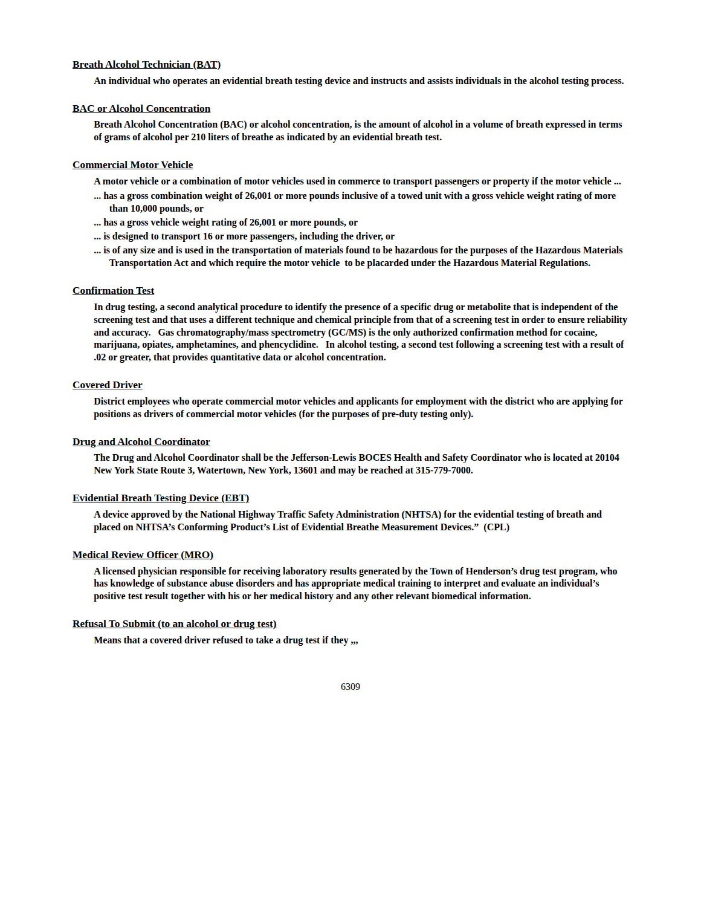Breath Alcohol Technician (BAT)
An individual who operates an evidential breath testing device and instructs and assists individuals in the alcohol testing process.
BAC or Alcohol Concentration
Breath Alcohol Concentration (BAC) or alcohol concentration, is the amount of alcohol in a volume of breath expressed in terms of grams of alcohol per 210 liters of breathe as indicated by an evidential breath test.
Commercial Motor Vehicle
A motor vehicle or a combination of motor vehicles used in commerce to transport passengers or property if the motor vehicle ...
... has a gross combination weight of 26,001 or more pounds inclusive of a towed unit with a gross vehicle weight rating of more than 10,000 pounds, or
... has a gross vehicle weight rating of 26,001 or more pounds, or
... is designed to transport 16 or more passengers, including the driver, or
... is of any size and is used in the transportation of materials found to be hazardous for the purposes of the Hazardous Materials Transportation Act and which require the motor vehicle to be placarded under the Hazardous Material Regulations.
Confirmation Test
In drug testing, a second analytical procedure to identify the presence of a specific drug or metabolite that is independent of the screening test and that uses a different technique and chemical principle from that of a screening test in order to ensure reliability and accuracy. Gas chromatography/mass spectrometry (GC/MS) is the only authorized confirmation method for cocaine, marijuana, opiates, amphetamines, and phencyclidine. In alcohol testing, a second test following a screening test with a result of .02 or greater, that provides quantitative data or alcohol concentration.
Covered Driver
District employees who operate commercial motor vehicles and applicants for employment with the district who are applying for positions as drivers of commercial motor vehicles (for the purposes of pre-duty testing only).
Drug and Alcohol Coordinator
The Drug and Alcohol Coordinator shall be the Jefferson-Lewis BOCES Health and Safety Coordinator who is located at 20104 New York State Route 3, Watertown, New York, 13601 and may be reached at 315-779-7000.
Evidential Breath Testing Device (EBT)
A device approved by the National Highway Traffic Safety Administration (NHTSA) for the evidential testing of breath and placed on NHTSA’s Conforming Product’s List of Evidential Breathe Measurement Devices.” (CPL)
Medical Review Officer (MRO)
A licensed physician responsible for receiving laboratory results generated by the Town of Henderson’s drug test program, who has knowledge of substance abuse disorders and has appropriate medical training to interpret and evaluate an individual’s positive test result together with his or her medical history and any other relevant biomedical information.
Refusal To Submit (to an alcohol or drug test)
Means that a covered driver refused to take a drug test if they ,,,
6309